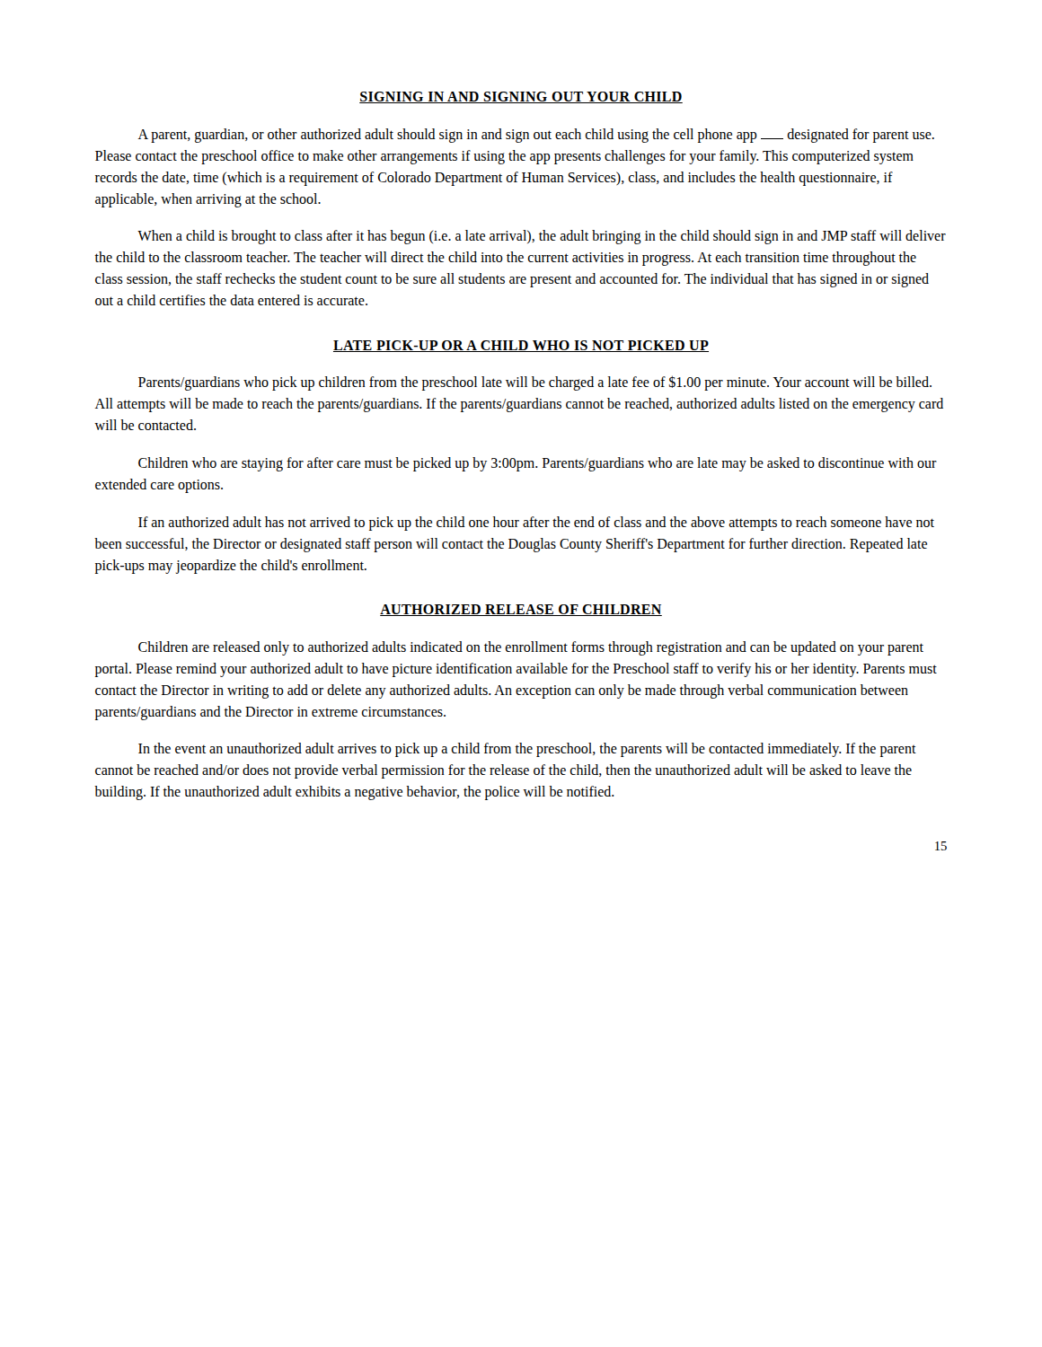SIGNING IN AND SIGNING OUT YOUR CHILD
A parent, guardian, or other authorized adult should sign in and sign out each child using the cell phone app designated for parent use. Please contact the preschool office to make other arrangements if using the app presents challenges for your family. This computerized system records the date, time (which is a requirement of Colorado Department of Human Services), class, and includes the health questionnaire, if applicable, when arriving at the school.
When a child is brought to class after it has begun (i.e. a late arrival), the adult bringing in the child should sign in and JMP staff will deliver the child to the classroom teacher. The teacher will direct the child into the current activities in progress. At each transition time throughout the class session, the staff rechecks the student count to be sure all students are present and accounted for. The individual that has signed in or signed out a child certifies the data entered is accurate.
LATE PICK-UP OR A CHILD WHO IS NOT PICKED UP
Parents/guardians who pick up children from the preschool late will be charged a late fee of $1.00 per minute. Your account will be billed. All attempts will be made to reach the parents/guardians. If the parents/guardians cannot be reached, authorized adults listed on the emergency card will be contacted.
Children who are staying for after care must be picked up by 3:00pm. Parents/guardians who are late may be asked to discontinue with our extended care options.
If an authorized adult has not arrived to pick up the child one hour after the end of class and the above attempts to reach someone have not been successful, the Director or designated staff person will contact the Douglas County Sheriff's Department for further direction. Repeated late pick-ups may jeopardize the child's enrollment.
AUTHORIZED RELEASE OF CHILDREN
Children are released only to authorized adults indicated on the enrollment forms through registration and can be updated on your parent portal. Please remind your authorized adult to have picture identification available for the Preschool staff to verify his or her identity. Parents must contact the Director in writing to add or delete any authorized adults. An exception can only be made through verbal communication between parents/guardians and the Director in extreme circumstances.
In the event an unauthorized adult arrives to pick up a child from the preschool, the parents will be contacted immediately. If the parent cannot be reached and/or does not provide verbal permission for the release of the child, then the unauthorized adult will be asked to leave the building. If the unauthorized adult exhibits a negative behavior, the police will be notified.
15